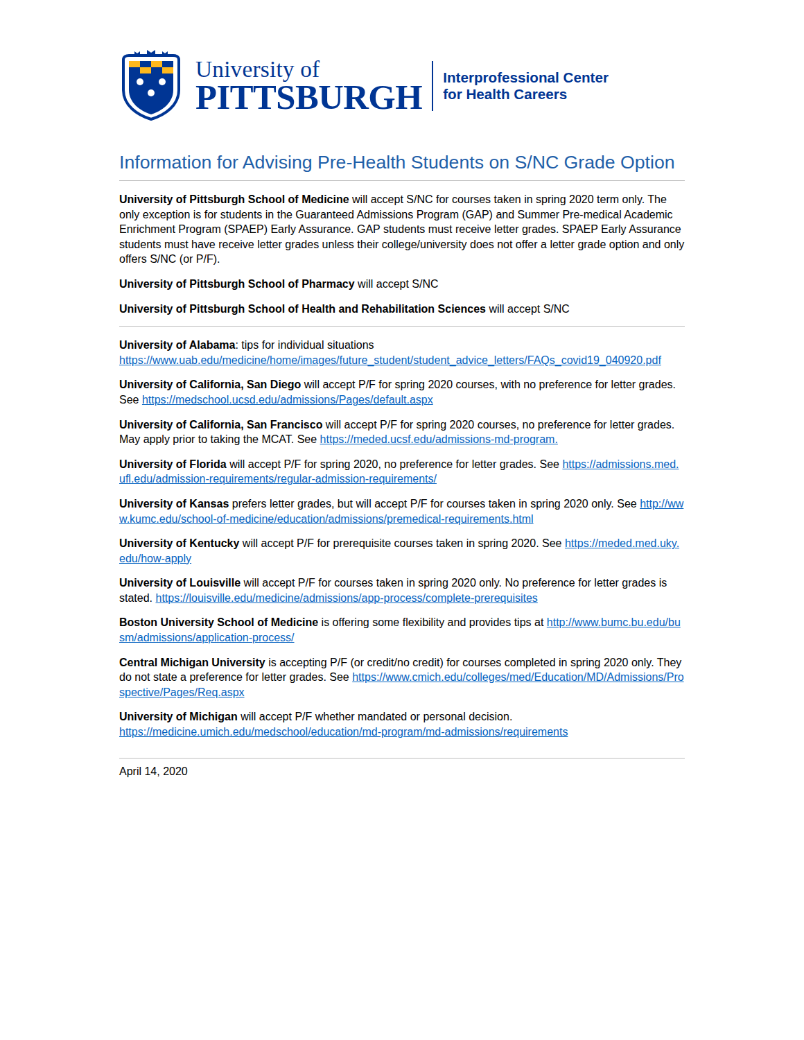University of
PITTSBURGH
Interprofessional Center
for Health Careers
Information for Advising Pre-Health Students on S/NC Grade Option
University of Pittsburgh School of Medicine will accept S/NC for courses taken in spring 2020 term only. The only exception is for students in the Guaranteed Admissions Program (GAP) and Summer Pre-medical Academic Enrichment Program (SPAEP) Early Assurance. GAP students must receive letter grades. SPAEP Early Assurance students must have receive letter grades unless their college/university does not offer a letter grade option and only offers S/NC (or P/F).
University of Pittsburgh School of Pharmacy will accept S/NC
University of Pittsburgh School of Health and Rehabilitation Sciences will accept S/NC
University of Alabama: tips for individual situations
https://www.uab.edu/medicine/home/images/future_student/student_advice_letters/FAQs_covid19_040920.pdf
University of California, San Diego will accept P/F for spring 2020 courses, with no preference for letter grades. See https://medschool.ucsd.edu/admissions/Pages/default.aspx
University of California, San Francisco will accept P/F for spring 2020 courses, no preference for letter grades. May apply prior to taking the MCAT. See https://meded.ucsf.edu/admissions-md-program.
University of Florida will accept P/F for spring 2020, no preference for letter grades. See https://admissions.med.ufl.edu/admission-requirements/regular-admission-requirements/
University of Kansas prefers letter grades, but will accept P/F for courses taken in spring 2020 only. See http://www.kumc.edu/school-of-medicine/education/admissions/premedical-requirements.html
University of Kentucky will accept P/F for prerequisite courses taken in spring 2020. See https://meded.med.uky.edu/how-apply
University of Louisville will accept P/F for courses taken in spring 2020 only. No preference for letter grades is stated. https://louisville.edu/medicine/admissions/app-process/complete-prerequisites
Boston University School of Medicine is offering some flexibility and provides tips at http://www.bumc.bu.edu/busm/admissions/application-process/
Central Michigan University is accepting P/F (or credit/no credit) for courses completed in spring 2020 only. They do not state a preference for letter grades. See https://www.cmich.edu/colleges/med/Education/MD/Admissions/Prospective/Pages/Req.aspx
University of Michigan will accept P/F whether mandated or personal decision.
https://medicine.umich.edu/medschool/education/md-program/md-admissions/requirements
April 14, 2020